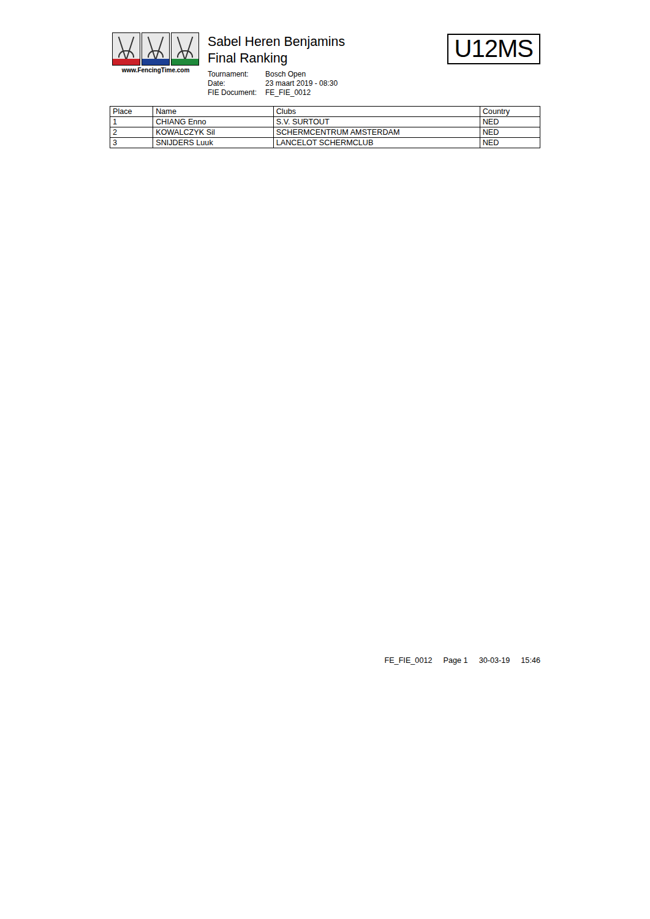www.FencingTime.com
Sabel Heren Benjamins
Final Ranking
| Tournament: | Bosch Open |
| Date: | 23 maart 2019 - 08:30 |
| FIE Document: | FE_FIE_0012 |
U12MS
| Place | Name | Clubs | Country |
| --- | --- | --- | --- |
| 1 | CHIANG Enno | S.V. SURTOUT | NED |
| 2 | KOWALCZYK Sil | SCHERMCENTRUM AMSTERDAM | NED |
| 3 | SNIJDERS Luuk | LANCELOT SCHERMCLUB | NED |
FE_FIE_0012Page 130-03-1915:46